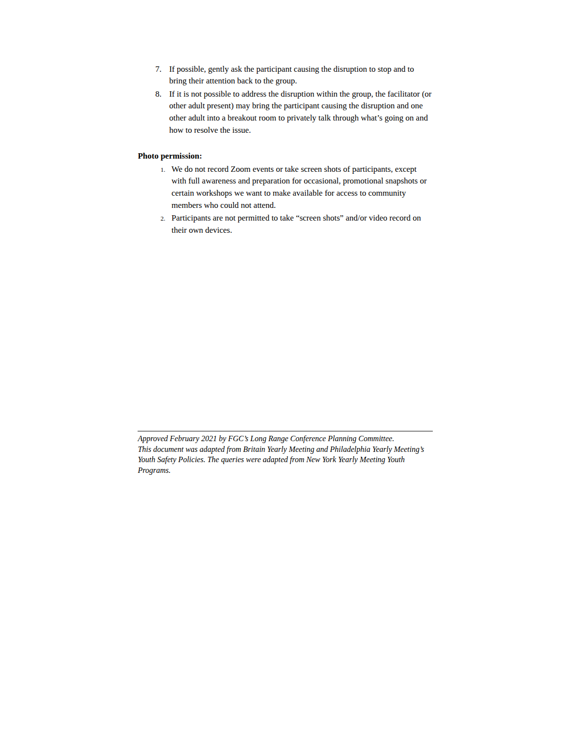If possible, gently ask the participant causing the disruption to stop and to bring their attention back to the group.
If it is not possible to address the disruption within the group, the facilitator (or other adult present) may bring the participant causing the disruption and one other adult into a breakout room to privately talk through what’s going on and how to resolve the issue.
Photo permission:
We do not record Zoom events or take screen shots of participants, except with full awareness and preparation for occasional, promotional snapshots or certain workshops we want to make available for access to community members who could not attend.
Participants are not permitted to take “screen shots” and/or video record on their own devices.
Approved February 2021 by FGC’s Long Range Conference Planning Committee.
This document was adapted from Britain Yearly Meeting and Philadelphia Yearly Meeting’s Youth Safety Policies. The queries were adapted from New York Yearly Meeting Youth Programs.